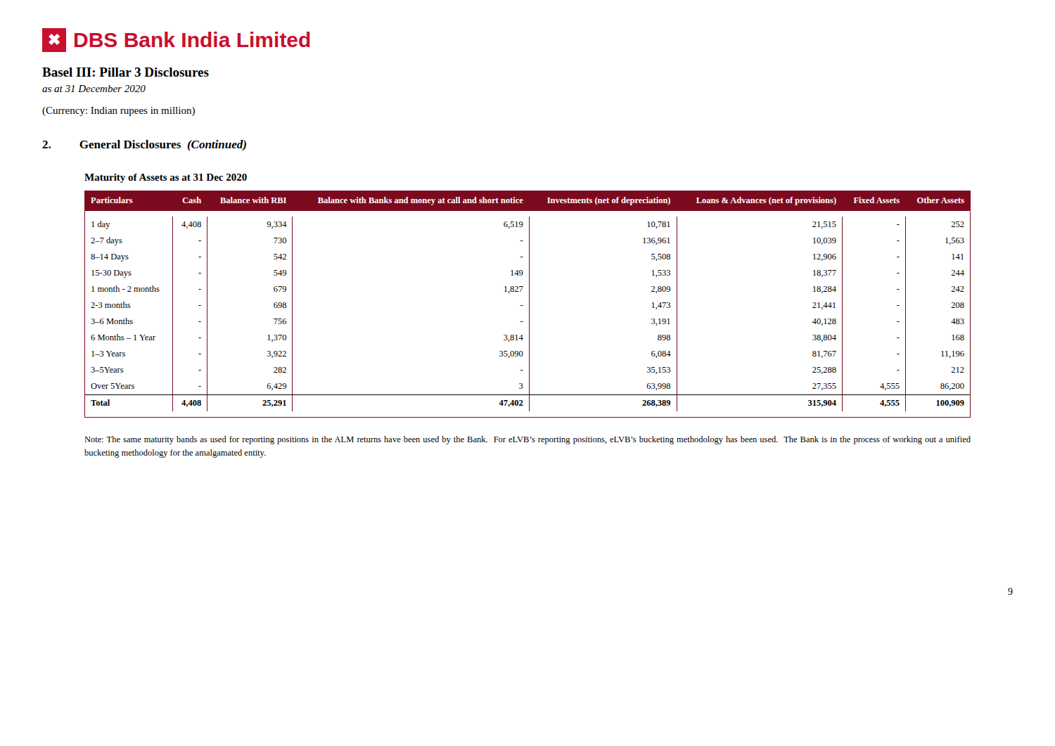✖
DBS Bank India Limited
Basel III: Pillar 3 Disclosures
as at 31 December 2020
(Currency: Indian rupees in million)
2. General Disclosures (Continued)
Maturity of Assets as at 31 Dec 2020
| Particulars | Cash | Balance with RBI | Balance with Banks and money at call and short notice | Investments (net of depreciation) | Loans & Advances (net of provisions) | Fixed Assets | Other Assets |
| --- | --- | --- | --- | --- | --- | --- | --- |
| 1 day | 4,408 | 9,334 | 6,519 | 10,781 | 21,515 | - | 252 |
| 2–7 days | - | 730 | - | 136,961 | 10,039 | - | 1,563 |
| 8–14 Days | - | 542 | - | 5,508 | 12,906 | - | 141 |
| 15-30 Days | - | 549 | 149 | 1,533 | 18,377 | - | 244 |
| 1 month - 2 months | - | 679 | 1,827 | 2,809 | 18,284 | - | 242 |
| 2-3 months | - | 698 | - | 1,473 | 21,441 | - | 208 |
| 3–6 Months | - | 756 | - | 3,191 | 40,128 | - | 483 |
| 6 Months – 1 Year | - | 1,370 | 3,814 | 898 | 38,804 | - | 168 |
| 1–3 Years | - | 3,922 | 35,090 | 6,084 | 81,767 | - | 11,196 |
| 3–5Years | - | 282 | - | 35,153 | 25,288 | - | 212 |
| Over 5Years | - | 6,429 | 3 | 63,998 | 27,355 | 4,555 | 86,200 |
| Total | 4,408 | 25,291 | 47,402 | 268,389 | 315,904 | 4,555 | 100,909 |
Note: The same maturity bands as used for reporting positions in the ALM returns have been used by the Bank. For eLVB’s reporting positions, eLVB’s bucketing methodology has been used. The Bank is in the process of working out a unified bucketing methodology for the amalgamated entity.
9